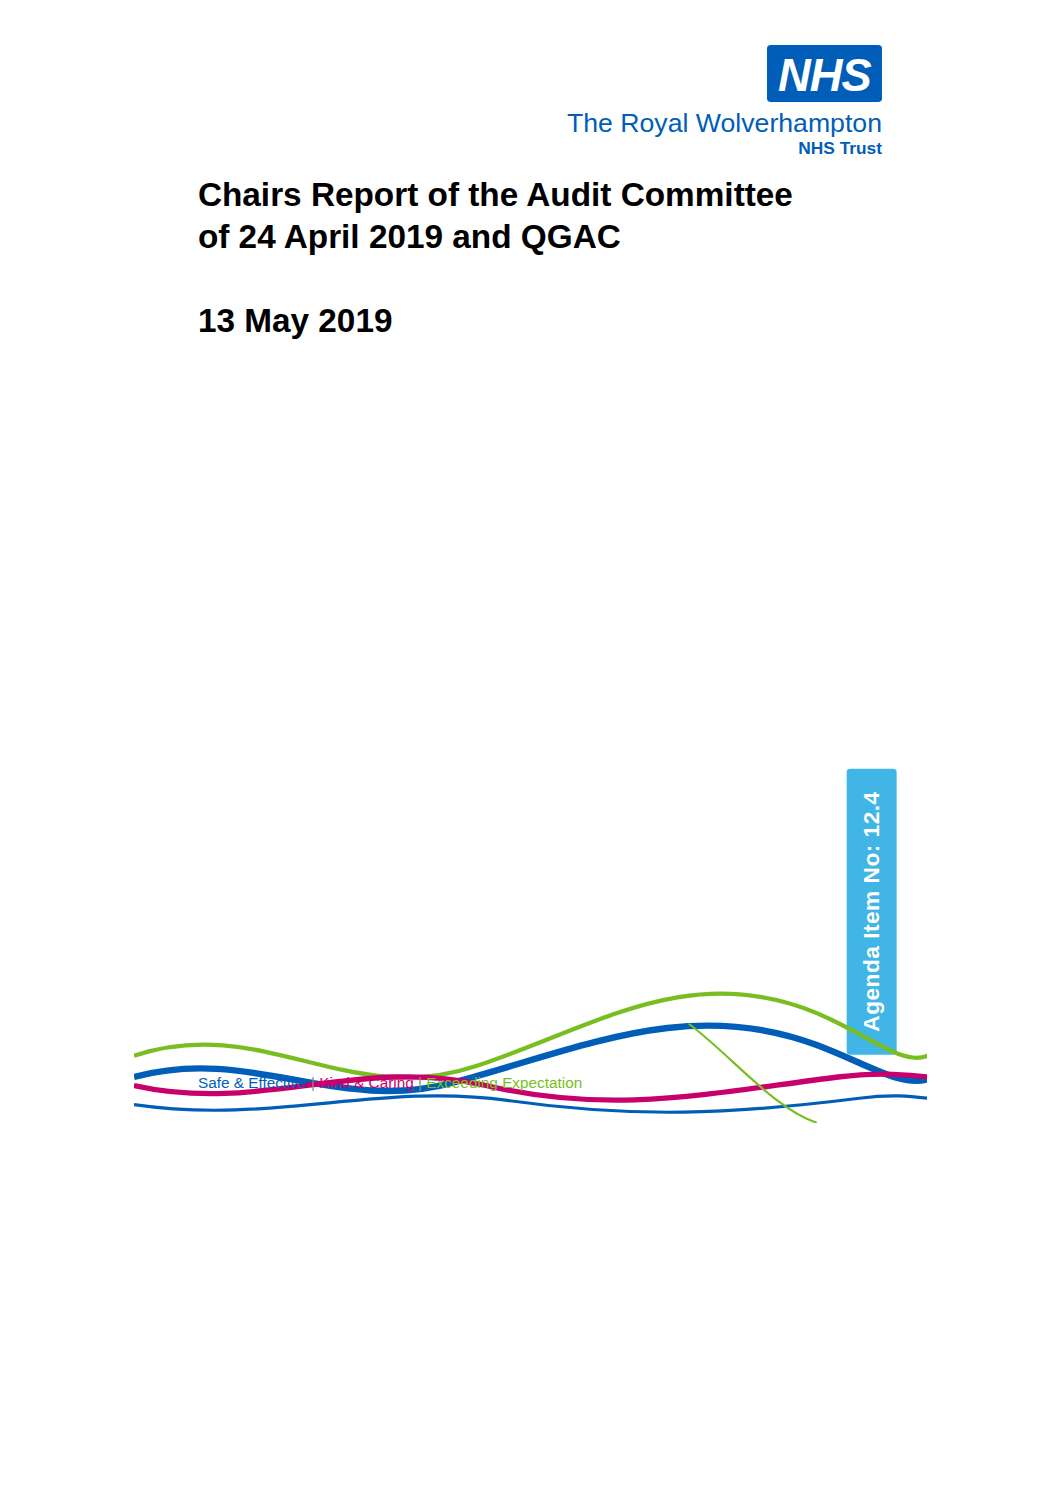NHS
The Royal Wolverhampton
NHS Trust
Chairs Report of the Audit Committee of 24 April 2019 and QGAC
13 May 2019
Agenda Item No: 12.4
Safe & Effective | Kind & Caring | Exceeding Expectation